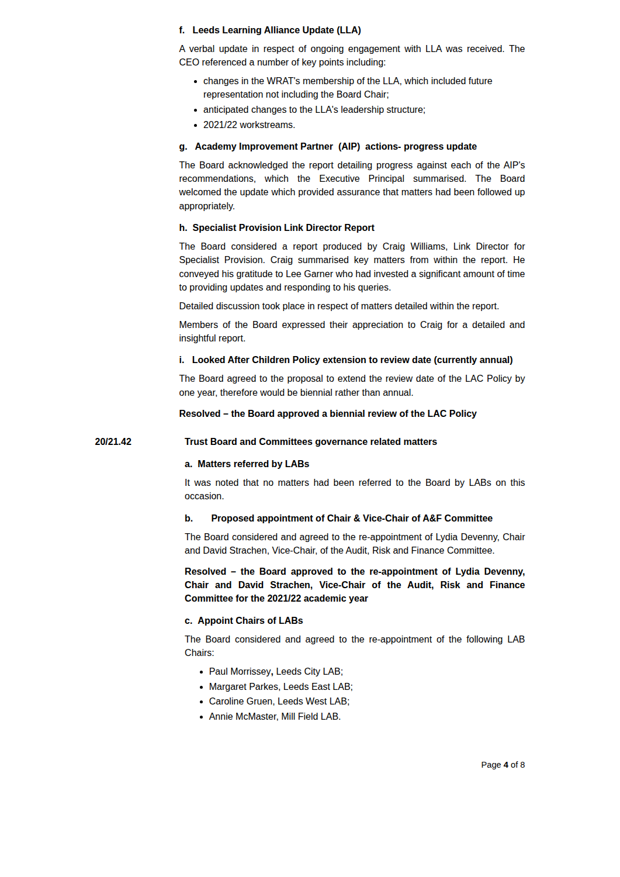f. Leeds Learning Alliance Update (LLA)
A verbal update in respect of ongoing engagement with LLA was received. The CEO referenced a number of key points including:
changes in the WRAT's membership of the LLA, which included future representation not including the Board Chair;
anticipated changes to the LLA's leadership structure;
2021/22 workstreams.
g. Academy Improvement Partner (AIP) actions- progress update
The Board acknowledged the report detailing progress against each of the AIP's recommendations, which the Executive Principal summarised. The Board welcomed the update which provided assurance that matters had been followed up appropriately.
h. Specialist Provision Link Director Report
The Board considered a report produced by Craig Williams, Link Director for Specialist Provision. Craig summarised key matters from within the report. He conveyed his gratitude to Lee Garner who had invested a significant amount of time to providing updates and responding to his queries.
Detailed discussion took place in respect of matters detailed within the report.
Members of the Board expressed their appreciation to Craig for a detailed and insightful report.
i. Looked After Children Policy extension to review date (currently annual)
The Board agreed to the proposal to extend the review date of the LAC Policy by one year, therefore would be biennial rather than annual.
Resolved – the Board approved a biennial review of the LAC Policy
20/21.42
Trust Board and Committees governance related matters
a. Matters referred by LABs
It was noted that no matters had been referred to the Board by LABs on this occasion.
b. Proposed appointment of Chair & Vice-Chair of A&F Committee
The Board considered and agreed to the re-appointment of Lydia Devenny, Chair and David Strachen, Vice-Chair, of the Audit, Risk and Finance Committee.
Resolved – the Board approved to the re-appointment of Lydia Devenny, Chair and David Strachen, Vice-Chair of the Audit, Risk and Finance Committee for the 2021/22 academic year
c. Appoint Chairs of LABs
The Board considered and agreed to the re-appointment of the following LAB Chairs:
Paul Morrissey, Leeds City LAB;
Margaret Parkes, Leeds East LAB;
Caroline Gruen, Leeds West LAB;
Annie McMaster, Mill Field LAB.
Page 4 of 8